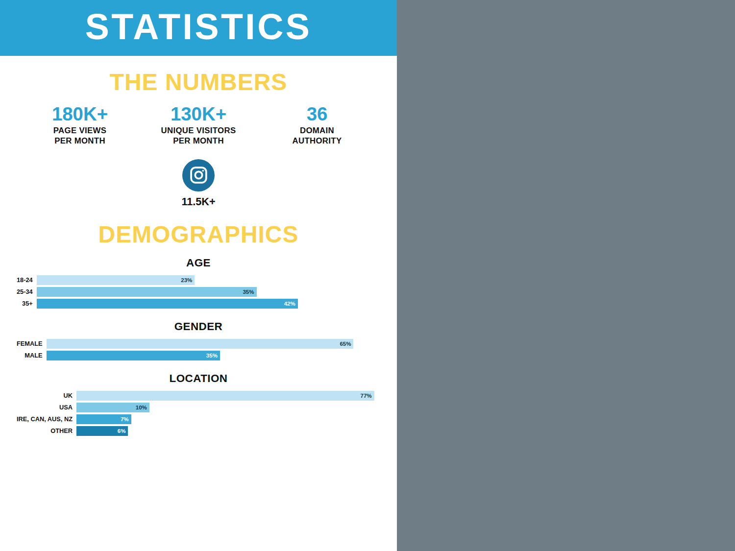STATISTICS
THE NUMBERS
180K+
Page Views
Per Month
130K+
Unique Visitors
Per Month
36
Domain
Authority
11.5K+
DEMOGRAPHICS
AGE
| 18-24 | 23% |
| 25-34 | 35% |
| 35+ | 42% |
GENDER
| FEMALE | 65% |
| MALE | 35% |
LOCATION
| UK | 77% |
| USA | 10% |
| IRE, CAN, AUS, NZ | 7% |
| OTHER | 6% |